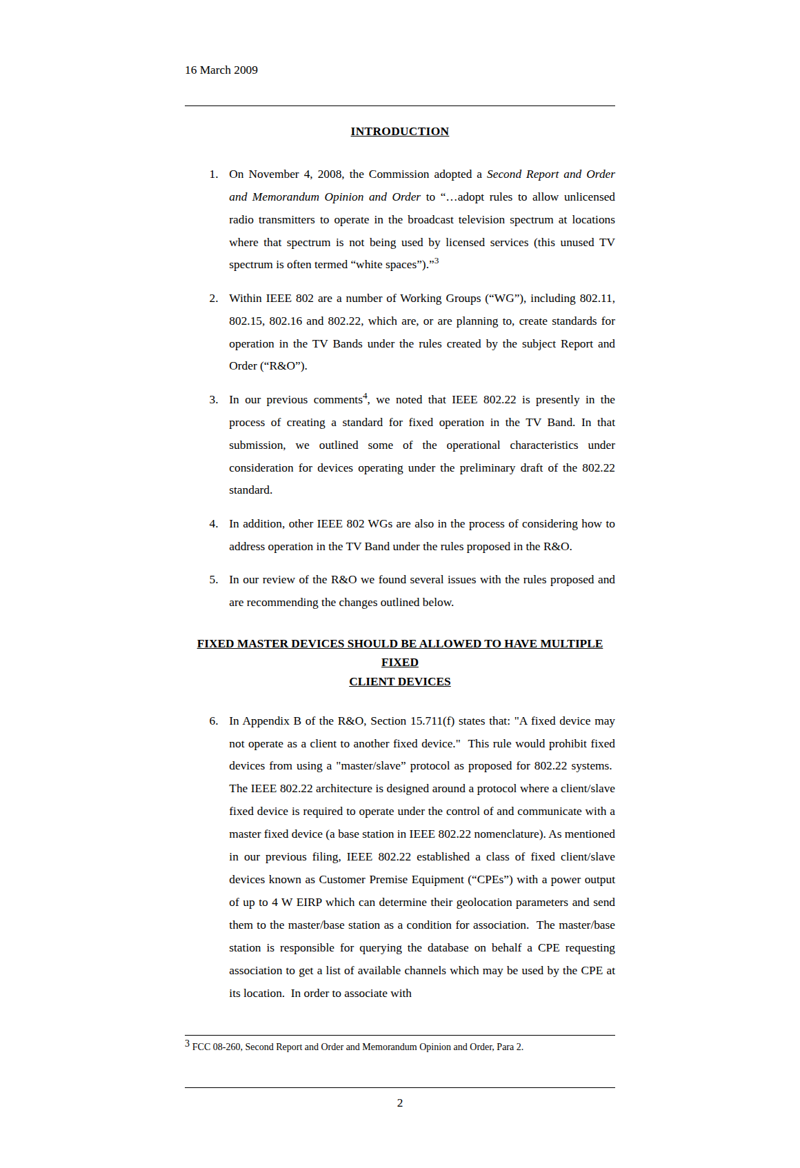16 March 2009
INTRODUCTION
On November 4, 2008, the Commission adopted a Second Report and Order and Memorandum Opinion and Order to “…adopt rules to allow unlicensed radio transmitters to operate in the broadcast television spectrum at locations where that spectrum is not being used by licensed services (this unused TV spectrum is often termed “white spaces”).”3
Within IEEE 802 are a number of Working Groups (“WG”), including 802.11, 802.15, 802.16 and 802.22, which are, or are planning to, create standards for operation in the TV Bands under the rules created by the subject Report and Order (“R&O”).
In our previous comments4, we noted that IEEE 802.22 is presently in the process of creating a standard for fixed operation in the TV Band. In that submission, we outlined some of the operational characteristics under consideration for devices operating under the preliminary draft of the 802.22 standard.
In addition, other IEEE 802 WGs are also in the process of considering how to address operation in the TV Band under the rules proposed in the R&O.
In our review of the R&O we found several issues with the rules proposed and are recommending the changes outlined below.
FIXED MASTER DEVICES SHOULD BE ALLOWED TO HAVE MULTIPLE FIXED
CLIENT DEVICES
In Appendix B of the R&O, Section 15.711(f) states that: "A fixed device may not operate as a client to another fixed device." This rule would prohibit fixed devices from using a "master/slave” protocol as proposed for 802.22 systems. The IEEE 802.22 architecture is designed around a protocol where a client/slave fixed device is required to operate under the control of and communicate with a master fixed device (a base station in IEEE 802.22 nomenclature). As mentioned in our previous filing, IEEE 802.22 established a class of fixed client/slave devices known as Customer Premise Equipment (“CPEs”) with a power output of up to 4 W EIRP which can determine their geolocation parameters and send them to the master/base station as a condition for association. The master/base station is responsible for querying the database on behalf a CPE requesting association to get a list of available channels which may be used by the CPE at its location. In order to associate with
3 FCC 08-260, Second Report and Order and Memorandum Opinion and Order, Para 2.
2